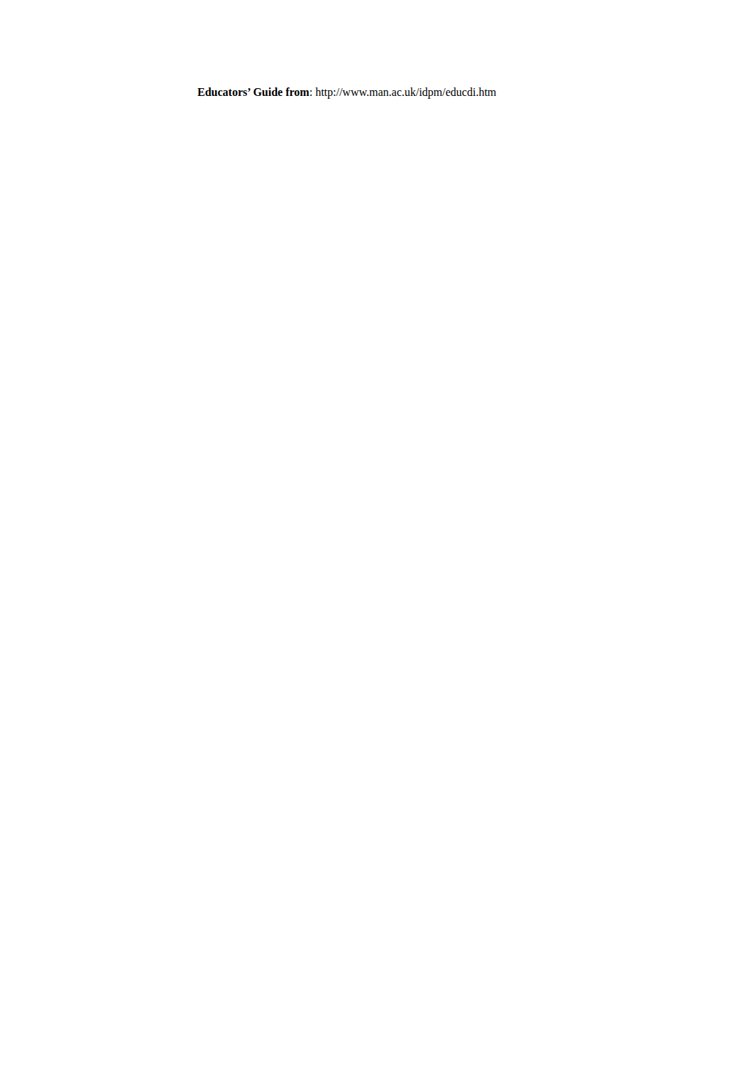Educators’ Guide from: http://www.man.ac.uk/idpm/educdi.htm